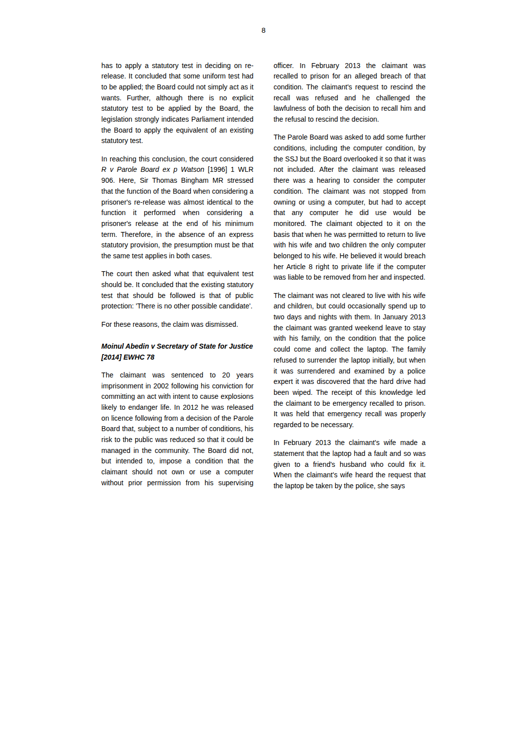8
has to apply a statutory test in deciding on re-release. It concluded that some uniform test had to be applied; the Board could not simply act as it wants. Further, although there is no explicit statutory test to be applied by the Board, the legislation strongly indicates Parliament intended the Board to apply the equivalent of an existing statutory test.
In reaching this conclusion, the court considered R v Parole Board ex p Watson [1996] 1 WLR 906. Here, Sir Thomas Bingham MR stressed that the function of the Board when considering a prisoner's re-release was almost identical to the function it performed when considering a prisoner's release at the end of his minimum term. Therefore, in the absence of an express statutory provision, the presumption must be that the same test applies in both cases.
The court then asked what that equivalent test should be. It concluded that the existing statutory test that should be followed is that of public protection: 'There is no other possible candidate'.
For these reasons, the claim was dismissed.
Moinul Abedin v Secretary of State for Justice [2014] EWHC 78
The claimant was sentenced to 20 years imprisonment in 2002 following his conviction for committing an act with intent to cause explosions likely to endanger life. In 2012 he was released on licence following from a decision of the Parole Board that, subject to a number of conditions, his risk to the public was reduced so that it could be managed in the community. The Board did not, but intended to, impose a condition that the claimant should not own or use a computer without prior permission from his supervising officer. In February 2013 the claimant was recalled to prison for an alleged breach of that condition. The claimant's request to rescind the recall was refused and he challenged the lawfulness of both the decision to recall him and the refusal to rescind the decision.
The Parole Board was asked to add some further conditions, including the computer condition, by the SSJ but the Board overlooked it so that it was not included. After the claimant was released there was a hearing to consider the computer condition. The claimant was not stopped from owning or using a computer, but had to accept that any computer he did use would be monitored. The claimant objected to it on the basis that when he was permitted to return to live with his wife and two children the only computer belonged to his wife. He believed it would breach her Article 8 right to private life if the computer was liable to be removed from her and inspected.
The claimant was not cleared to live with his wife and children, but could occasionally spend up to two days and nights with them. In January 2013 the claimant was granted weekend leave to stay with his family, on the condition that the police could come and collect the laptop. The family refused to surrender the laptop initially, but when it was surrendered and examined by a police expert it was discovered that the hard drive had been wiped. The receipt of this knowledge led the claimant to be emergency recalled to prison. It was held that emergency recall was properly regarded to be necessary.
In February 2013 the claimant's wife made a statement that the laptop had a fault and so was given to a friend's husband who could fix it. When the claimant's wife heard the request that the laptop be taken by the police, she says